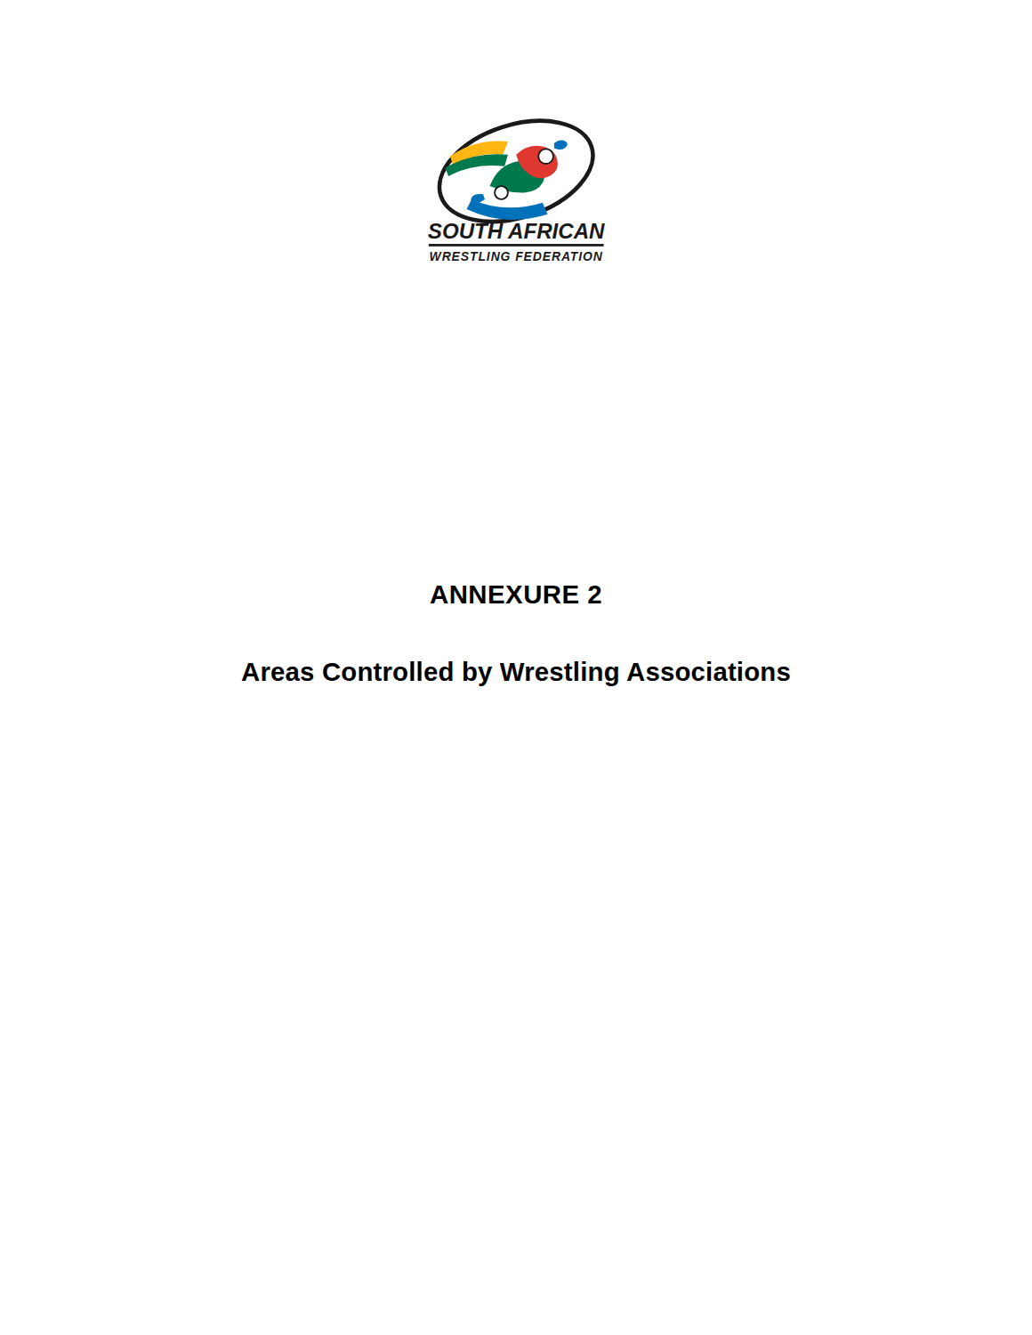South African Wrestling Federation SOUTH AFRICAN WRESTLING FEDERATION
ANNEXURE 2
Areas Controlled by Wrestling Associations